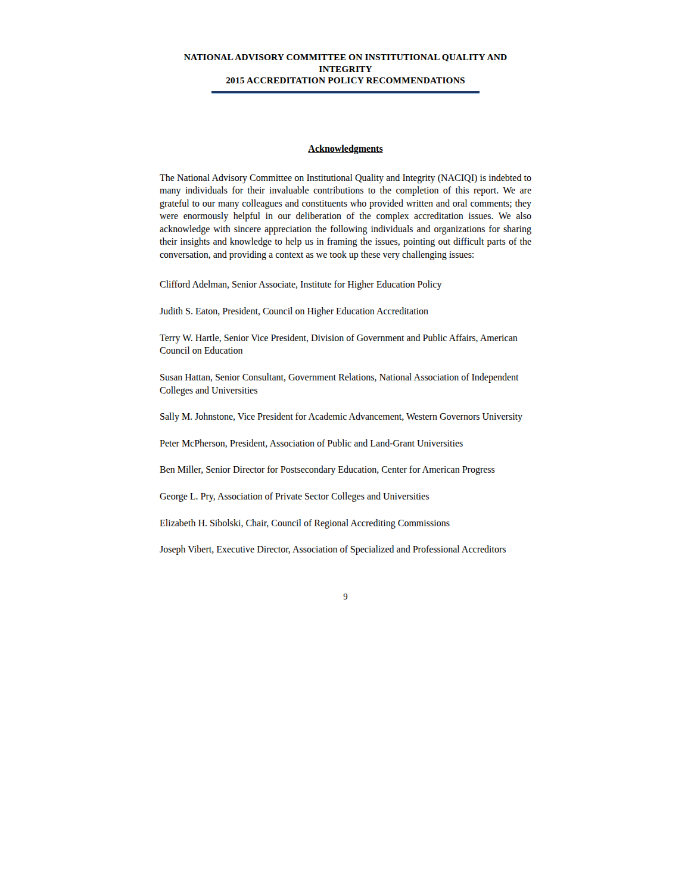NATIONAL ADVISORY COMMITTEE ON INSTITUTIONAL QUALITY AND INTEGRITY
2015 ACCREDITATION POLICY RECOMMENDATIONS
Acknowledgments
The National Advisory Committee on Institutional Quality and Integrity (NACIQI) is indebted to many individuals for their invaluable contributions to the completion of this report. We are grateful to our many colleagues and constituents who provided written and oral comments; they were enormously helpful in our deliberation of the complex accreditation issues. We also acknowledge with sincere appreciation the following individuals and organizations for sharing their insights and knowledge to help us in framing the issues, pointing out difficult parts of the conversation, and providing a context as we took up these very challenging issues:
Clifford Adelman, Senior Associate, Institute for Higher Education Policy
Judith S. Eaton, President, Council on Higher Education Accreditation
Terry W. Hartle, Senior Vice President, Division of Government and Public Affairs, American Council on Education
Susan Hattan, Senior Consultant, Government Relations, National Association of Independent Colleges and Universities
Sally M. Johnstone, Vice President for Academic Advancement, Western Governors University
Peter McPherson, President, Association of Public and Land-Grant Universities
Ben Miller, Senior Director for Postsecondary Education, Center for American Progress
George L. Pry, Association of Private Sector Colleges and Universities
Elizabeth H. Sibolski, Chair, Council of Regional Accrediting Commissions
Joseph Vibert, Executive Director, Association of Specialized and Professional Accreditors
9